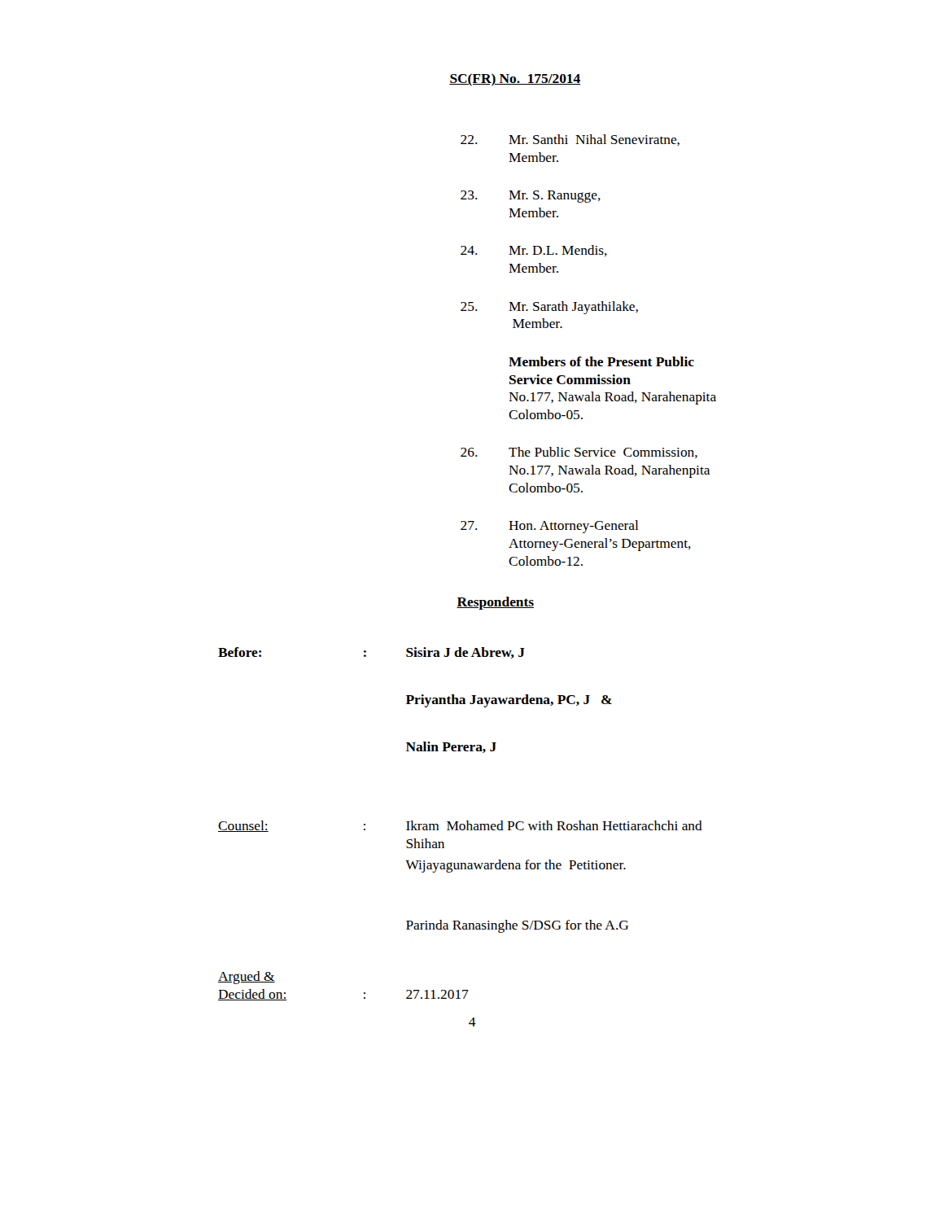SC(FR) No. 175/2014
22.
Mr. Santhi Nihal Seneviratne,
Member.
23.
Mr. S. Ranugge,
Member.
24.
Mr. D.L. Mendis,
Member.
25.
Mr. Sarath Jayathilake,
Member.
Members of the Present Public Service Commission
No.177, Nawala Road, Narahenapita
Colombo-05.
26.
The Public Service Commission,
No.177, Nawala Road, Narahenpita
Colombo-05.
27.
Hon. Attorney-General
Attorney-General’s Department,
Colombo-12.
Respondents
| Before: | : | Sisira J de Abrew, J |
| | | Priyantha Jayawardena, PC, J & |
| | | Nalin Perera, J |
| Counsel: | : | Ikram Mohamed PC with Roshan Hettiarachchi and Shihan Wijayagunawardena for the Petitioner. |
| | | Parinda Ranasinghe S/DSG for the A.G |
| Argued & Decided on: | : | 27.11.2017 |
4